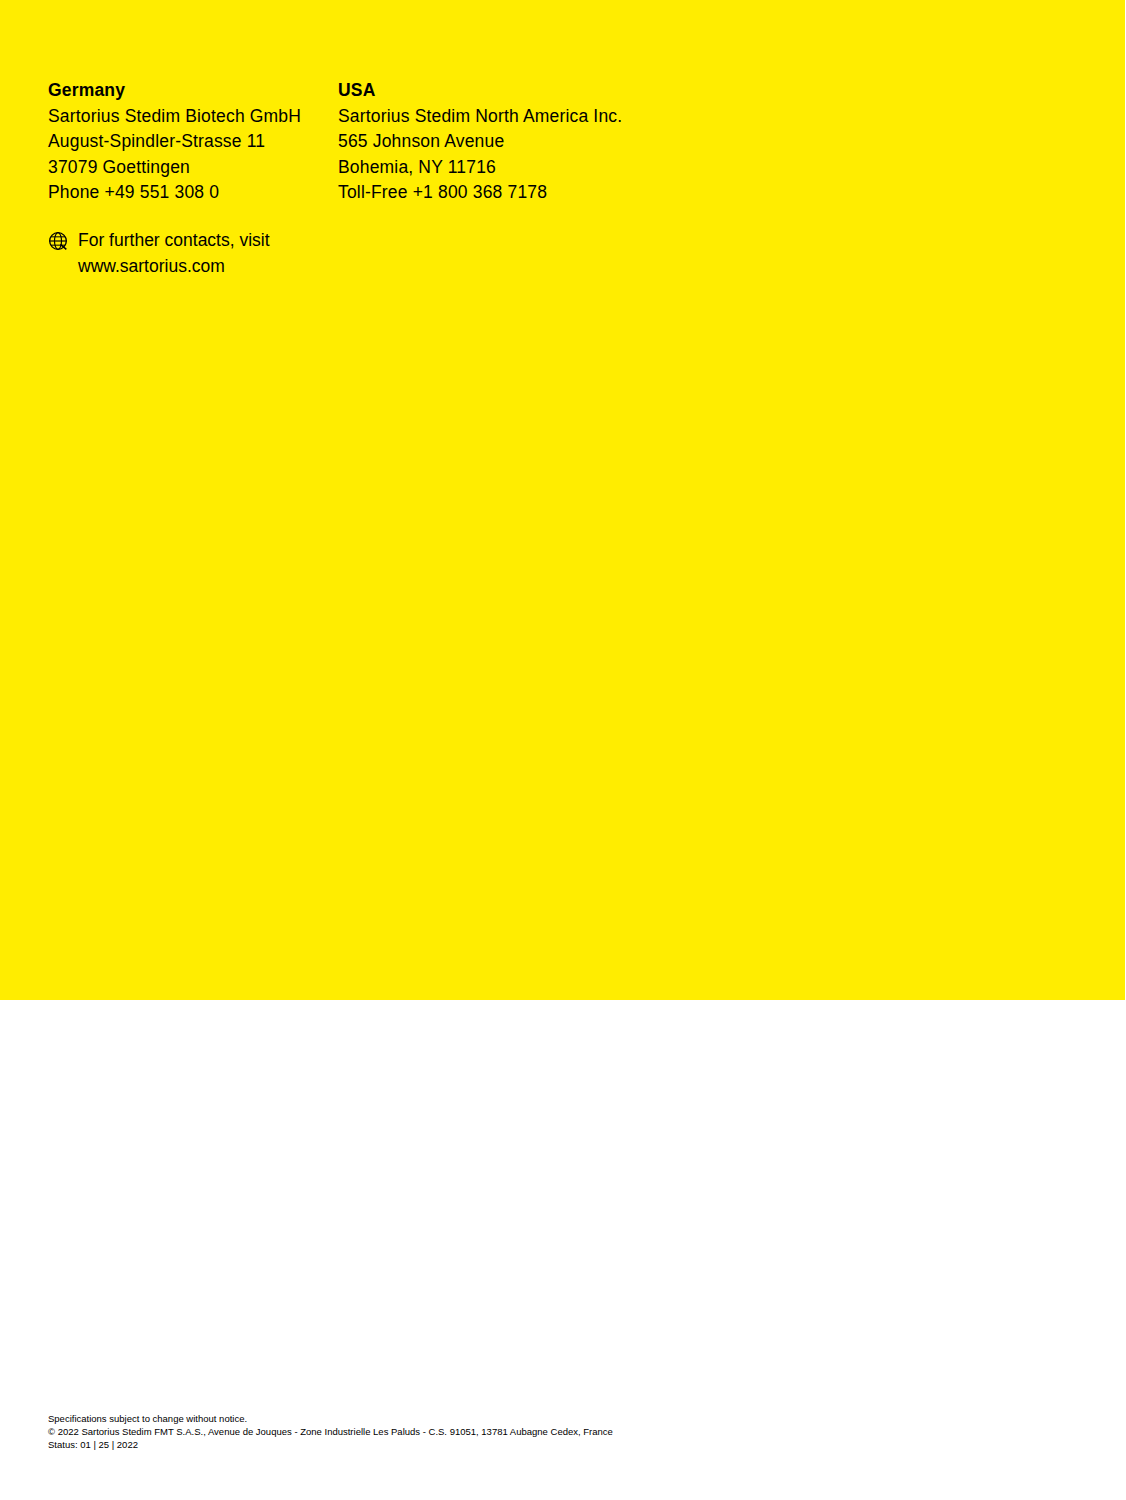Germany
Sartorius Stedim Biotech GmbH
August-Spindler-Strasse 11
37079 Goettingen
Phone +49 551 308 0
USA
Sartorius Stedim North America Inc.
565 Johnson Avenue
Bohemia, NY 11716
Toll-Free +1 800 368 7178
For further contacts, visit
www.sartorius.com
Specifications subject to change without notice.
© 2022 Sartorius Stedim FMT S.A.S., Avenue de Jouques - Zone Industrielle Les Paluds - C.S. 91051, 13781 Aubagne Cedex, France
Status: 01 | 25 | 2022